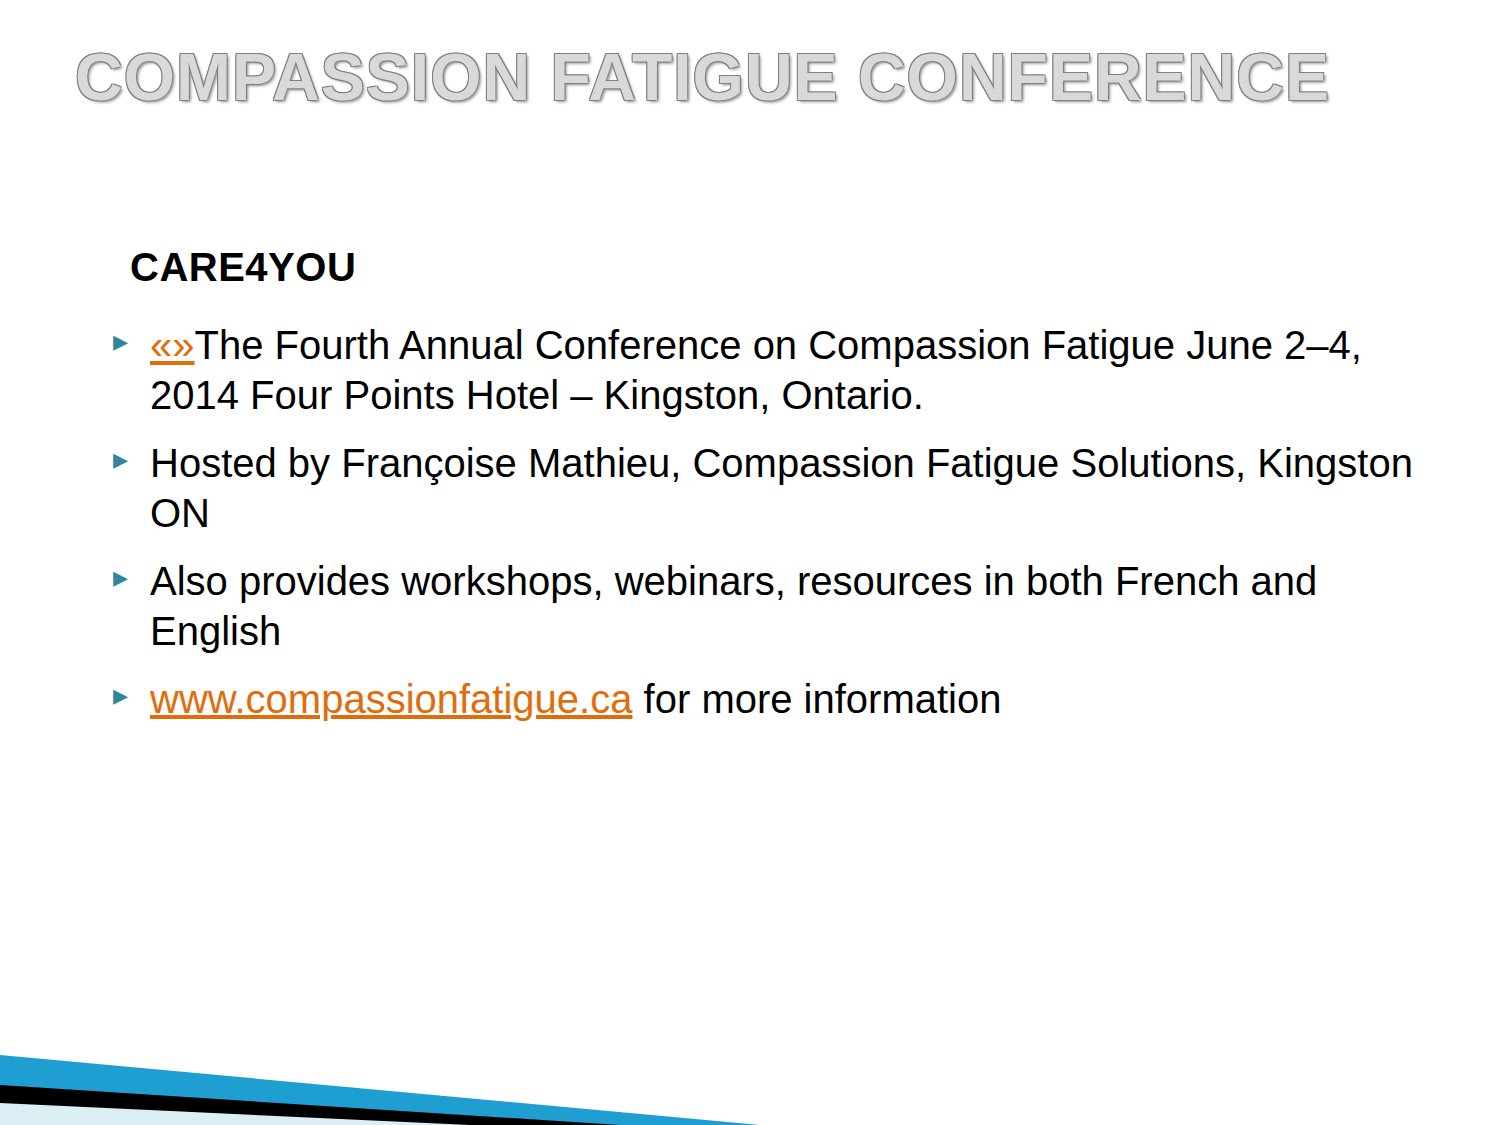COMPASSION FATIGUE CONFERENCE
CARE4YOU
«»The Fourth Annual Conference on Compassion Fatigue June 2–4, 2014 Four Points Hotel – Kingston, Ontario.
Hosted by Françoise Mathieu, Compassion Fatigue Solutions, Kingston ON
Also provides workshops, webinars, resources in both French and English
www.compassionfatigue.ca for more information